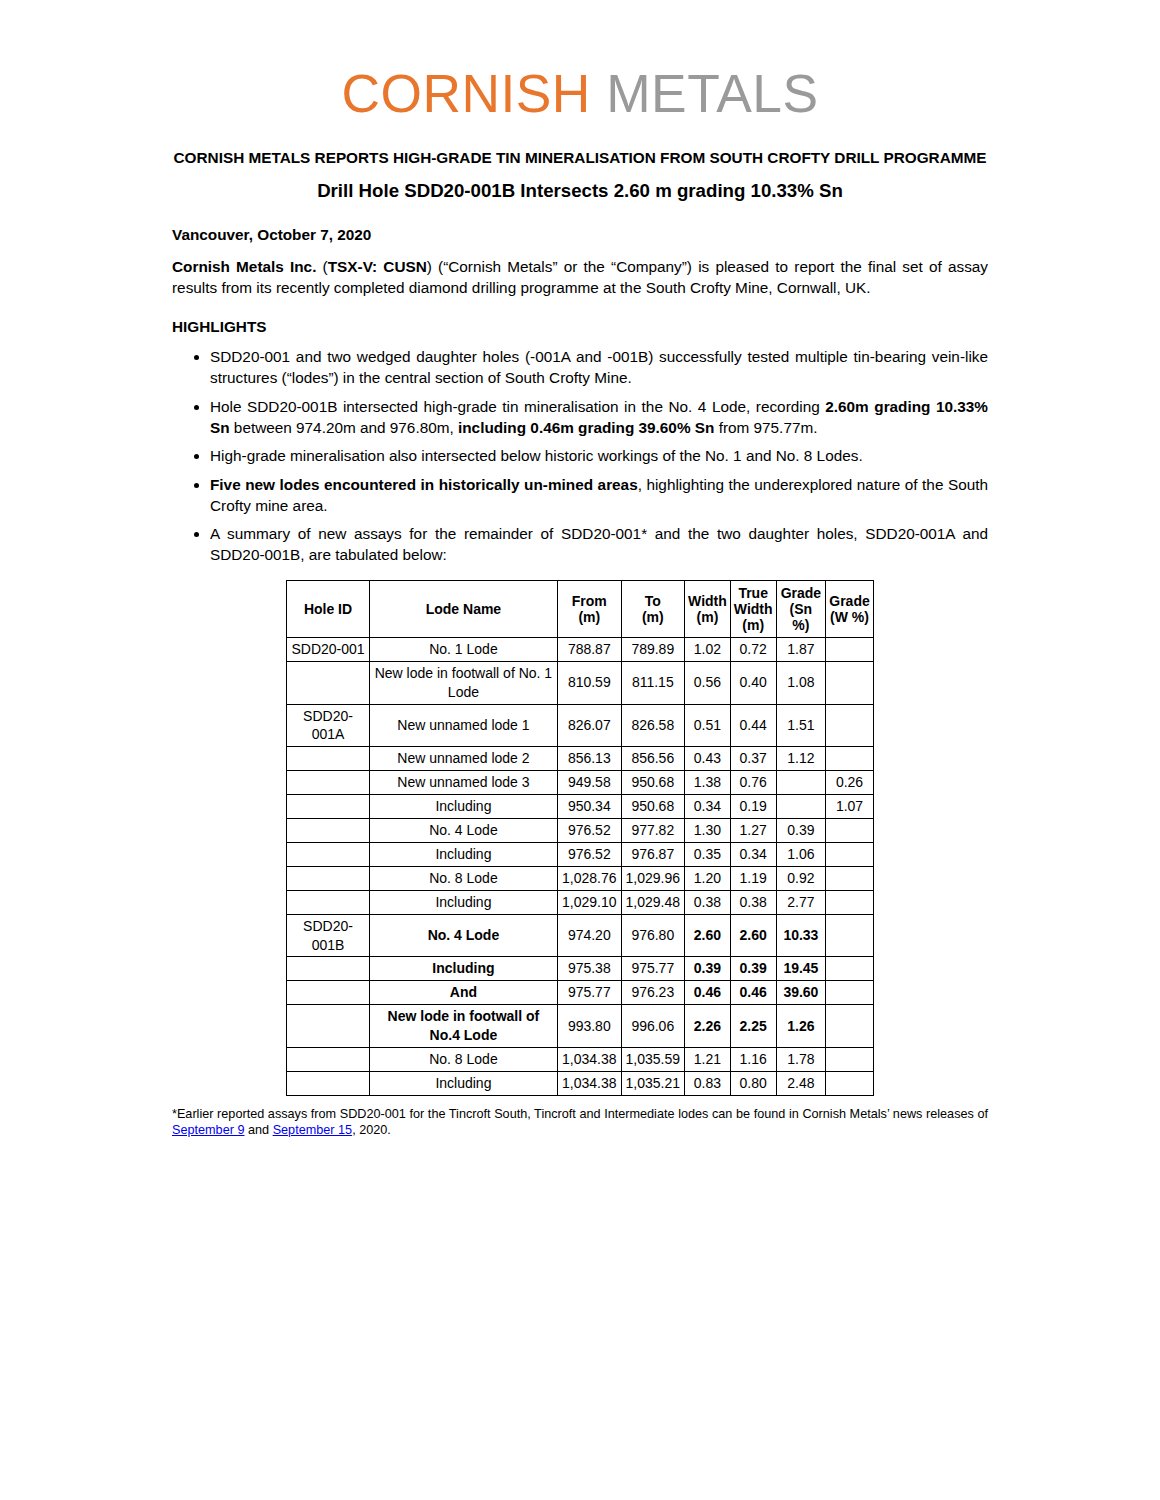CORNISH METALS
CORNISH METALS REPORTS HIGH-GRADE TIN MINERALISATION FROM SOUTH CROFTY DRILL PROGRAMME
Drill Hole SDD20-001B Intersects 2.60 m grading 10.33% Sn
Vancouver, October 7, 2020
Cornish Metals Inc. (TSX-V: CUSN) (“Cornish Metals” or the “Company”) is pleased to report the final set of assay results from its recently completed diamond drilling programme at the South Crofty Mine, Cornwall, UK.
HIGHLIGHTS
SDD20-001 and two wedged daughter holes (-001A and -001B) successfully tested multiple tin-bearing vein-like structures (“lodes”) in the central section of South Crofty Mine.
Hole SDD20-001B intersected high-grade tin mineralisation in the No. 4 Lode, recording 2.60m grading 10.33% Sn between 974.20m and 976.80m, including 0.46m grading 39.60% Sn from 975.77m.
High-grade mineralisation also intersected below historic workings of the No. 1 and No. 8 Lodes.
Five new lodes encountered in historically un-mined areas, highlighting the underexplored nature of the South Crofty mine area.
A summary of new assays for the remainder of SDD20-001* and the two daughter holes, SDD20-001A and SDD20-001B, are tabulated below:
| Hole ID | Lode Name | From (m) | To (m) | Width (m) | True Width (m) | Grade (Sn %) | Grade (W %) |
| --- | --- | --- | --- | --- | --- | --- | --- |
| SDD20-001 | No. 1 Lode | 788.87 | 789.89 | 1.02 | 0.72 | 1.87 | |
| | New lode in footwall of No. 1 Lode | 810.59 | 811.15 | 0.56 | 0.40 | 1.08 | |
| SDD20-001A | New unnamed lode 1 | 826.07 | 826.58 | 0.51 | 0.44 | 1.51 | |
| | New unnamed lode 2 | 856.13 | 856.56 | 0.43 | 0.37 | 1.12 | |
| | New unnamed lode 3 | 949.58 | 950.68 | 1.38 | 0.76 | | 0.26 |
| | Including | 950.34 | 950.68 | 0.34 | 0.19 | | 1.07 |
| | No. 4 Lode | 976.52 | 977.82 | 1.30 | 1.27 | 0.39 | |
| | Including | 976.52 | 976.87 | 0.35 | 0.34 | 1.06 | |
| | No. 8 Lode | 1,028.76 | 1,029.96 | 1.20 | 1.19 | 0.92 | |
| | Including | 1,029.10 | 1,029.48 | 0.38 | 0.38 | 2.77 | |
| SDD20-001B | No. 4 Lode | 974.20 | 976.80 | 2.60 | 2.60 | 10.33 | |
| | Including | 975.38 | 975.77 | 0.39 | 0.39 | 19.45 | |
| | And | 975.77 | 976.23 | 0.46 | 0.46 | 39.60 | |
| | New lode in footwall of No.4 Lode | 993.80 | 996.06 | 2.26 | 2.25 | 1.26 | |
| | No. 8 Lode | 1,034.38 | 1,035.59 | 1.21 | 1.16 | 1.78 | |
| | Including | 1,034.38 | 1,035.21 | 0.83 | 0.80 | 2.48 | |
*Earlier reported assays from SDD20-001 for the Tincroft South, Tincroft and Intermediate lodes can be found in Cornish Metals’ news releases of September 9 and September 15, 2020.